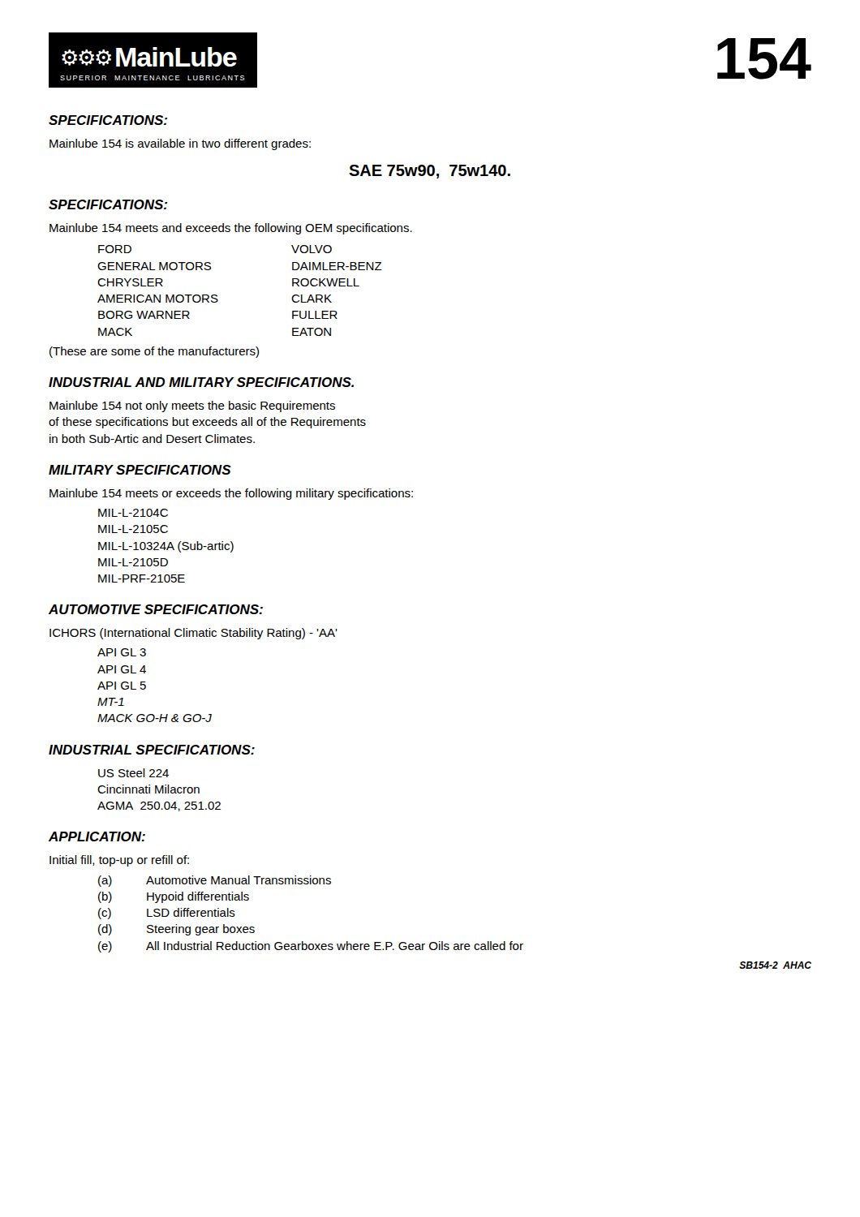⚙⚙⚙MainLube
SUPERIOR MAINTENANCE LUBRICANTS
154
SPECIFICATIONS:
Mainlube 154 is available in two different grades:
SAE 75w90, 75w140.
SPECIFICATIONS:
Mainlube 154 meets and exceeds the following OEM specifications.
| FORD | VOLVO |
| GENERAL MOTORS | DAIMLER-BENZ |
| CHRYSLER | ROCKWELL |
| AMERICAN MOTORS | CLARK |
| BORG WARNER | FULLER |
| MACK | EATON |
(These are some of the manufacturers)
INDUSTRIAL AND MILITARY SPECIFICATIONS.
Mainlube 154 not only meets the basic Requirements
of these specifications but exceeds all of the Requirements
in both Sub-Artic and Desert Climates.
MILITARY SPECIFICATIONS
Mainlube 154 meets or exceeds the following military specifications:
MIL-L-2104C
MIL-L-2105C
MIL-L-10324A (Sub-artic)
MIL-L-2105D
MIL-PRF-2105E
AUTOMOTIVE SPECIFICATIONS:
ICHORS (International Climatic Stability Rating) - 'AA'
API GL 3
API GL 4
API GL 5
MT-1
MACK GO-H & GO-J
INDUSTRIAL SPECIFICATIONS:
US Steel 224
Cincinnati Milacron
AGMA 250.04, 251.02
APPLICATION:
Initial fill, top-up or refill of:
| (a) | Automotive Manual Transmissions |
| (b) | Hypoid differentials |
| (c) | LSD differentials |
| (d) | Steering gear boxes |
| (e) | All Industrial Reduction Gearboxes where E.P. Gear Oils are called for |
SB154-2 AHAC